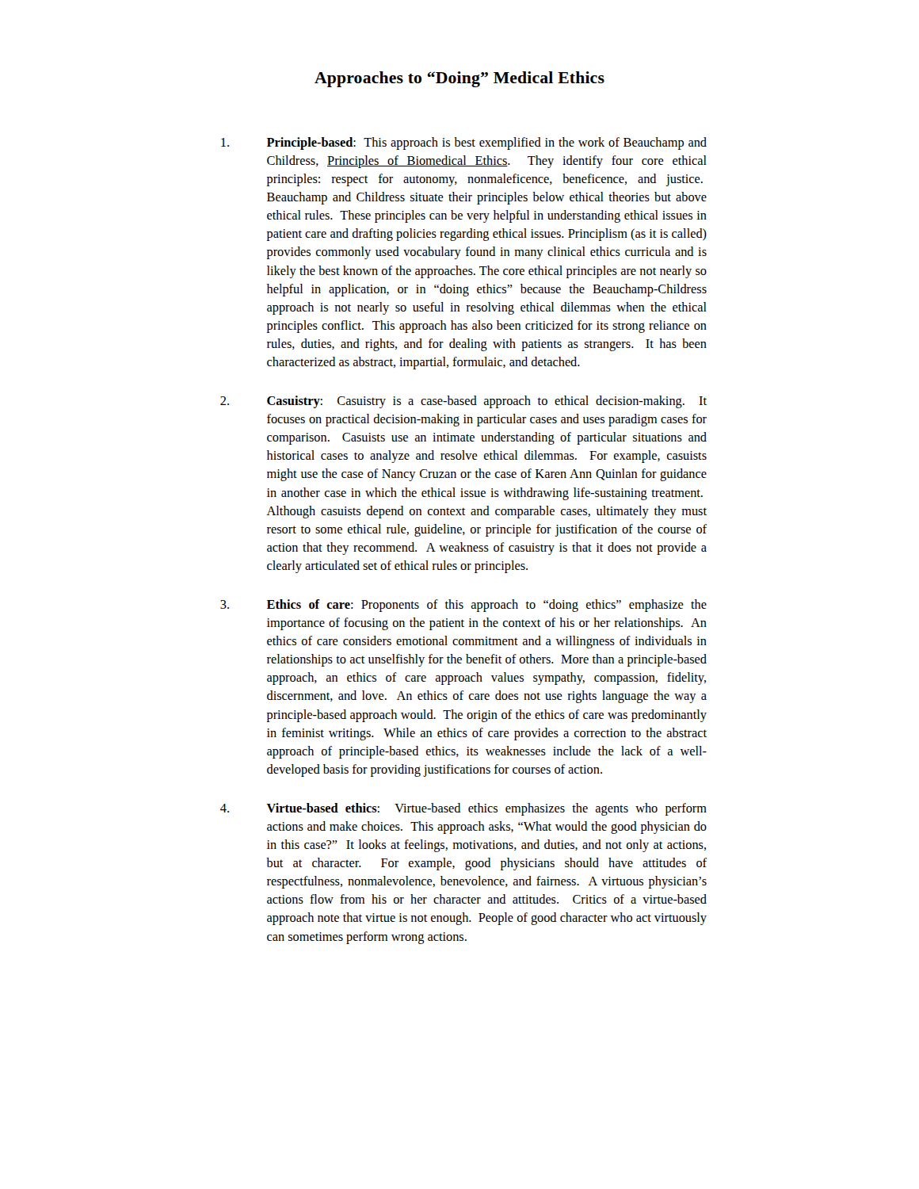Approaches to “Doing” Medical Ethics
Principle-based: This approach is best exemplified in the work of Beauchamp and Childress, Principles of Biomedical Ethics. They identify four core ethical principles: respect for autonomy, nonmaleficence, beneficence, and justice. Beauchamp and Childress situate their principles below ethical theories but above ethical rules. These principles can be very helpful in understanding ethical issues in patient care and drafting policies regarding ethical issues. Principlism (as it is called) provides commonly used vocabulary found in many clinical ethics curricula and is likely the best known of the approaches. The core ethical principles are not nearly so helpful in application, or in “doing ethics” because the Beauchamp-Childress approach is not nearly so useful in resolving ethical dilemmas when the ethical principles conflict. This approach has also been criticized for its strong reliance on rules, duties, and rights, and for dealing with patients as strangers. It has been characterized as abstract, impartial, formulaic, and detached.
Casuistry: Casuistry is a case-based approach to ethical decision-making. It focuses on practical decision-making in particular cases and uses paradigm cases for comparison. Casuists use an intimate understanding of particular situations and historical cases to analyze and resolve ethical dilemmas. For example, casuists might use the case of Nancy Cruzan or the case of Karen Ann Quinlan for guidance in another case in which the ethical issue is withdrawing life-sustaining treatment. Although casuists depend on context and comparable cases, ultimately they must resort to some ethical rule, guideline, or principle for justification of the course of action that they recommend. A weakness of casuistry is that it does not provide a clearly articulated set of ethical rules or principles.
Ethics of care: Proponents of this approach to “doing ethics” emphasize the importance of focusing on the patient in the context of his or her relationships. An ethics of care considers emotional commitment and a willingness of individuals in relationships to act unselfishly for the benefit of others. More than a principle-based approach, an ethics of care approach values sympathy, compassion, fidelity, discernment, and love. An ethics of care does not use rights language the way a principle-based approach would. The origin of the ethics of care was predominantly in feminist writings. While an ethics of care provides a correction to the abstract approach of principle-based ethics, its weaknesses include the lack of a well-developed basis for providing justifications for courses of action.
Virtue-based ethics: Virtue-based ethics emphasizes the agents who perform actions and make choices. This approach asks, “What would the good physician do in this case?” It looks at feelings, motivations, and duties, and not only at actions, but at character. For example, good physicians should have attitudes of respectfulness, nonmalevolence, benevolence, and fairness. A virtuous physician’s actions flow from his or her character and attitudes. Critics of a virtue-based approach note that virtue is not enough. People of good character who act virtuously can sometimes perform wrong actions.